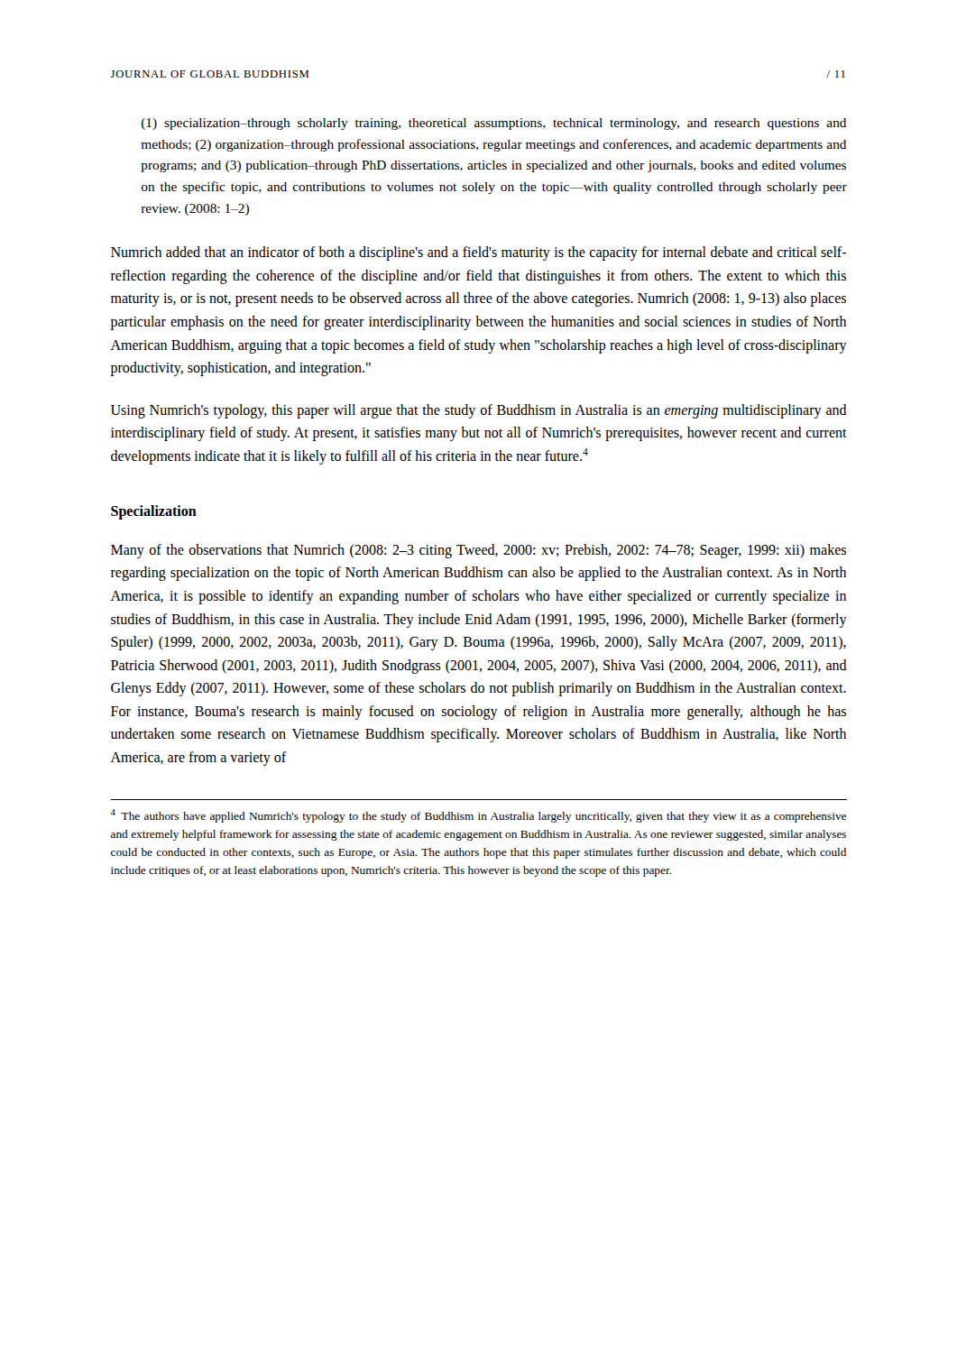Journal of Global Buddhism / 11
(1) specialization–through scholarly training, theoretical assumptions, technical terminology, and research questions and methods; (2) organization–through professional associations, regular meetings and conferences, and academic departments and programs; and (3) publication–through PhD dissertations, articles in specialized and other journals, books and edited volumes on the specific topic, and contributions to volumes not solely on the topic—with quality controlled through scholarly peer review. (2008: 1–2)
Numrich added that an indicator of both a discipline's and a field's maturity is the capacity for internal debate and critical self-reflection regarding the coherence of the discipline and/or field that distinguishes it from others. The extent to which this maturity is, or is not, present needs to be observed across all three of the above categories. Numrich (2008: 1, 9-13) also places particular emphasis on the need for greater interdisciplinarity between the humanities and social sciences in studies of North American Buddhism, arguing that a topic becomes a field of study when "scholarship reaches a high level of cross-disciplinary productivity, sophistication, and integration."
Using Numrich's typology, this paper will argue that the study of Buddhism in Australia is an emerging multidisciplinary and interdisciplinary field of study. At present, it satisfies many but not all of Numrich's prerequisites, however recent and current developments indicate that it is likely to fulfill all of his criteria in the near future.4
Specialization
Many of the observations that Numrich (2008: 2–3 citing Tweed, 2000: xv; Prebish, 2002: 74–78; Seager, 1999: xii) makes regarding specialization on the topic of North American Buddhism can also be applied to the Australian context. As in North America, it is possible to identify an expanding number of scholars who have either specialized or currently specialize in studies of Buddhism, in this case in Australia. They include Enid Adam (1991, 1995, 1996, 2000), Michelle Barker (formerly Spuler) (1999, 2000, 2002, 2003a, 2003b, 2011), Gary D. Bouma (1996a, 1996b, 2000), Sally McAra (2007, 2009, 2011), Patricia Sherwood (2001, 2003, 2011), Judith Snodgrass (2001, 2004, 2005, 2007), Shiva Vasi (2000, 2004, 2006, 2011), and Glenys Eddy (2007, 2011). However, some of these scholars do not publish primarily on Buddhism in the Australian context. For instance, Bouma's research is mainly focused on sociology of religion in Australia more generally, although he has undertaken some research on Vietnamese Buddhism specifically. Moreover scholars of Buddhism in Australia, like North America, are from a variety of
4 The authors have applied Numrich's typology to the study of Buddhism in Australia largely uncritically, given that they view it as a comprehensive and extremely helpful framework for assessing the state of academic engagement on Buddhism in Australia. As one reviewer suggested, similar analyses could be conducted in other contexts, such as Europe, or Asia. The authors hope that this paper stimulates further discussion and debate, which could include critiques of, or at least elaborations upon, Numrich's criteria. This however is beyond the scope of this paper.